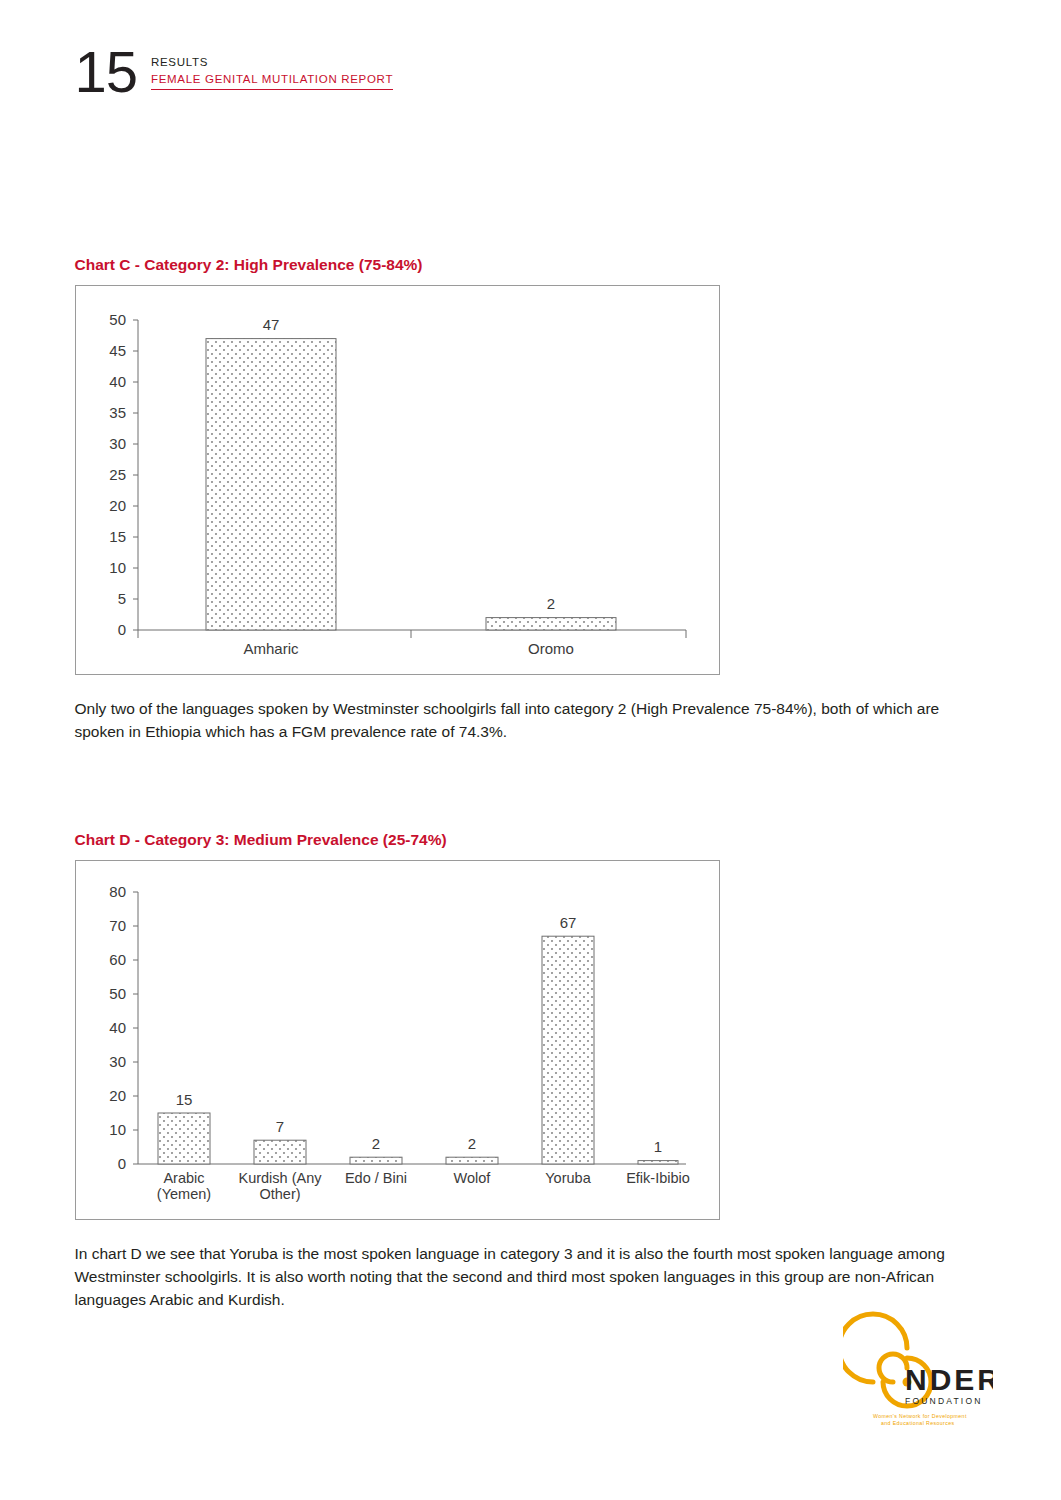15
Results
Female Genital Mutilation Report
Chart C - Category 2: High Prevalence (75-84%)
50 45 40 35 30 25 20 15 10 5 0 47 2 Amharic Oromo
Only two of the languages spoken by Westminster schoolgirls fall into category 2 (High Prevalence 75-84%), both of which are spoken in Ethiopia which has a FGM prevalence rate of 74.3%.
Chart D - Category 3: Medium Prevalence (25-74%)
80 70 60 50 40 30 20 10 0 15 7 2 2 67 1 Arabic (Yemen) Kurdish (Any Other) Edo / Bini Wolof Yoruba Efik-Ibibio
In chart D we see that Yoruba is the most spoken language in category 3 and it is also the fourth most spoken language among Westminster schoolgirls. It is also worth noting that the second and third most spoken languages in this group are non-African languages Arabic and Kurdish.
NDER FOUNDATION Women's Network for Development and Educational Resources